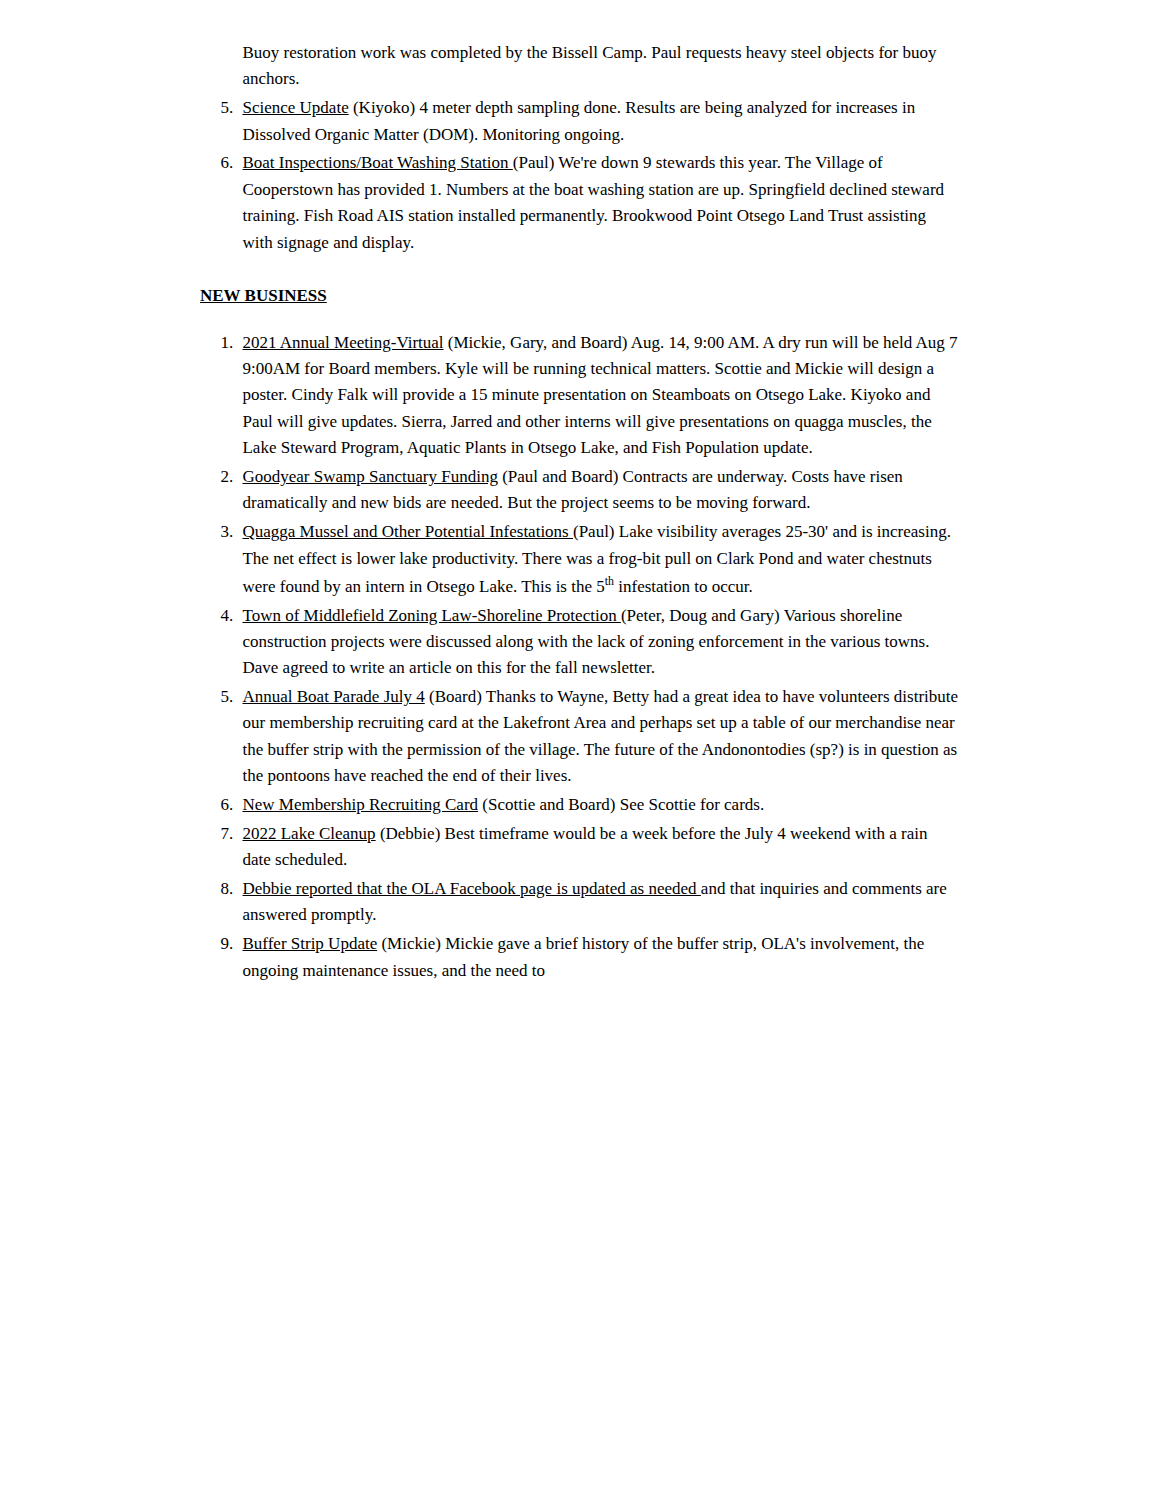Buoy restoration work was completed by the Bissell Camp. Paul requests heavy steel objects for buoy anchors.
Science Update (Kiyoko) 4 meter depth sampling done. Results are being analyzed for increases in Dissolved Organic Matter (DOM). Monitoring ongoing.
Boat Inspections/Boat Washing Station (Paul) We're down 9 stewards this year. The Village of Cooperstown has provided 1. Numbers at the boat washing station are up. Springfield declined steward training. Fish Road AIS station installed permanently. Brookwood Point Otsego Land Trust assisting with signage and display.
NEW BUSINESS
2021 Annual Meeting-Virtual (Mickie, Gary, and Board) Aug. 14, 9:00 AM. A dry run will be held Aug 7 9:00AM for Board members. Kyle will be running technical matters. Scottie and Mickie will design a poster. Cindy Falk will provide a 15 minute presentation on Steamboats on Otsego Lake. Kiyoko and Paul will give updates. Sierra, Jarred and other interns will give presentations on quagga muscles, the Lake Steward Program, Aquatic Plants in Otsego Lake, and Fish Population update.
Goodyear Swamp Sanctuary Funding (Paul and Board) Contracts are underway. Costs have risen dramatically and new bids are needed. But the project seems to be moving forward.
Quagga Mussel and Other Potential Infestations (Paul) Lake visibility averages 25-30' and is increasing. The net effect is lower lake productivity. There was a frog-bit pull on Clark Pond and water chestnuts were found by an intern in Otsego Lake. This is the 5th infestation to occur.
Town of Middlefield Zoning Law-Shoreline Protection (Peter, Doug and Gary) Various shoreline construction projects were discussed along with the lack of zoning enforcement in the various towns. Dave agreed to write an article on this for the fall newsletter.
Annual Boat Parade July 4 (Board) Thanks to Wayne, Betty had a great idea to have volunteers distribute our membership recruiting card at the Lakefront Area and perhaps set up a table of our merchandise near the buffer strip with the permission of the village. The future of the Andonontodies (sp?) is in question as the pontoons have reached the end of their lives.
New Membership Recruiting Card (Scottie and Board) See Scottie for cards.
2022 Lake Cleanup (Debbie) Best timeframe would be a week before the July 4 weekend with a rain date scheduled.
Debbie reported that the OLA Facebook page is updated as needed and that inquiries and comments are answered promptly.
Buffer Strip Update (Mickie) Mickie gave a brief history of the buffer strip, OLA's involvement, the ongoing maintenance issues, and the need to